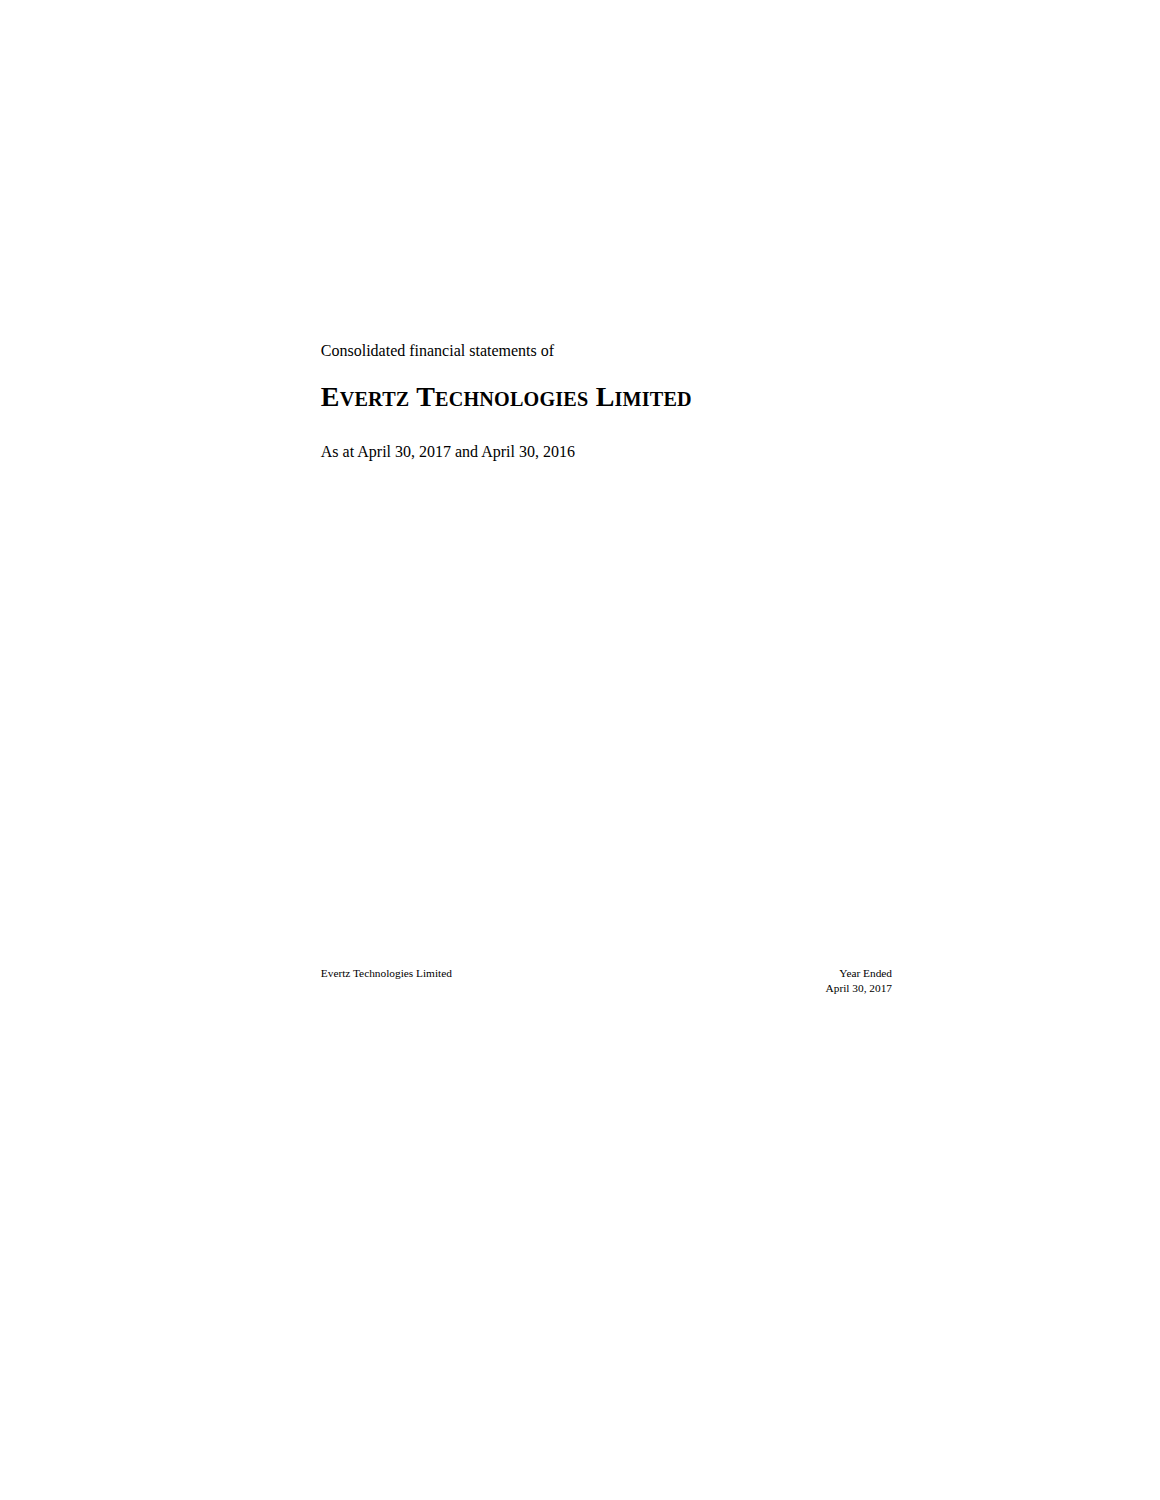Consolidated financial statements of
EVERTZ TECHNOLOGIES LIMITED
As at April 30, 2017 and April 30, 2016
Evertz Technologies Limited
Year Ended
April 30, 2017